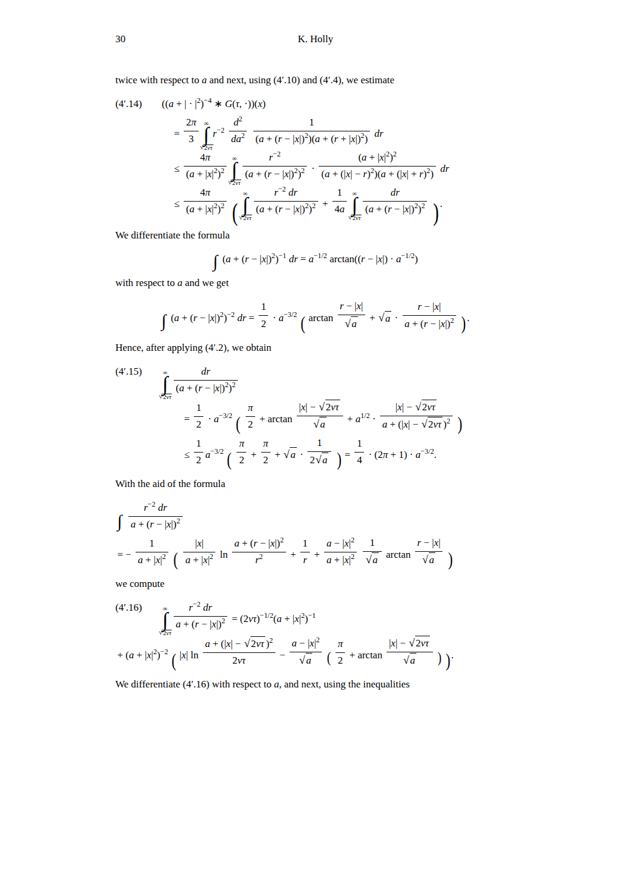30 K. Holly
twice with respect to a and next, using (4′.10) and (4′.4), we estimate
(4′.14)
((a + | · |2)−4 ∗ G(τ, ·))(x) = 2π 3 ∞∫2ντ r−2 d2 da2 1(a + (r − |x|)2)(a + (r + |x|)2) dr ≤ 4π(a + |x|2)2 ∞∫2ντ r−2(a + (r − |x|)2)2 · (a + |x|2)2(a + (|x| − r)2)(a + (|x| + r)2) dr ≤ 4π(a + |x|2)2 ( ∞∫2ντ r−2 dr(a + (r − |x|)2)2 + 14a ∞∫2ντ dr(a + (r − |x|)2)2 ).
We differentiate the formula
∫ (a + (r − |x|)2)−1 dr = a−1/2 arctan((r − |x|) · a−1/2)
with respect to a and we get
∫ (a + (r − |x|)2)−2 dr = 12 · a−3/2 ( arctan r − |x|a + a · r − |x|a + (r − |x|)2 ).
Hence, after applying (4′.2), we obtain
(4′.15)
∞∫2ντ dr(a + (r − |x|)2)2 = 12 · a−3/2 ( π 2 + arctan |x| − 2ντ a + a1/2 · |x| − 2ντ a + (|x| − 2ντ)2 ) ≤ 12 a−3/2 ( π 2 + π 2 + a · 12a ) = 14 · (2π + 1) · a−3/2.
With the aid of the formula
∫ r−2 dr a + (r − |x|)2 = − 1 a + |x|2 ( |x|a + |x|2 ln a + (r − |x|)2 r2 + 1 r + a − |x|2 a + |x|2 1 a arctan r − |x|a )
we compute
(4′.16)
∞∫2ντ r−2 dr a + (r − |x|)2 = (2ντ)−1/2(a + |x|2)−1
+ (a + |x|2)−2 ( |x| ln a + (|x| − 2ντ)22ντ − a − |x|2 a ( π 2 + arctan |x| − 2ντ a ) ).
We differentiate (4′.16) with respect to a, and next, using the inequalities